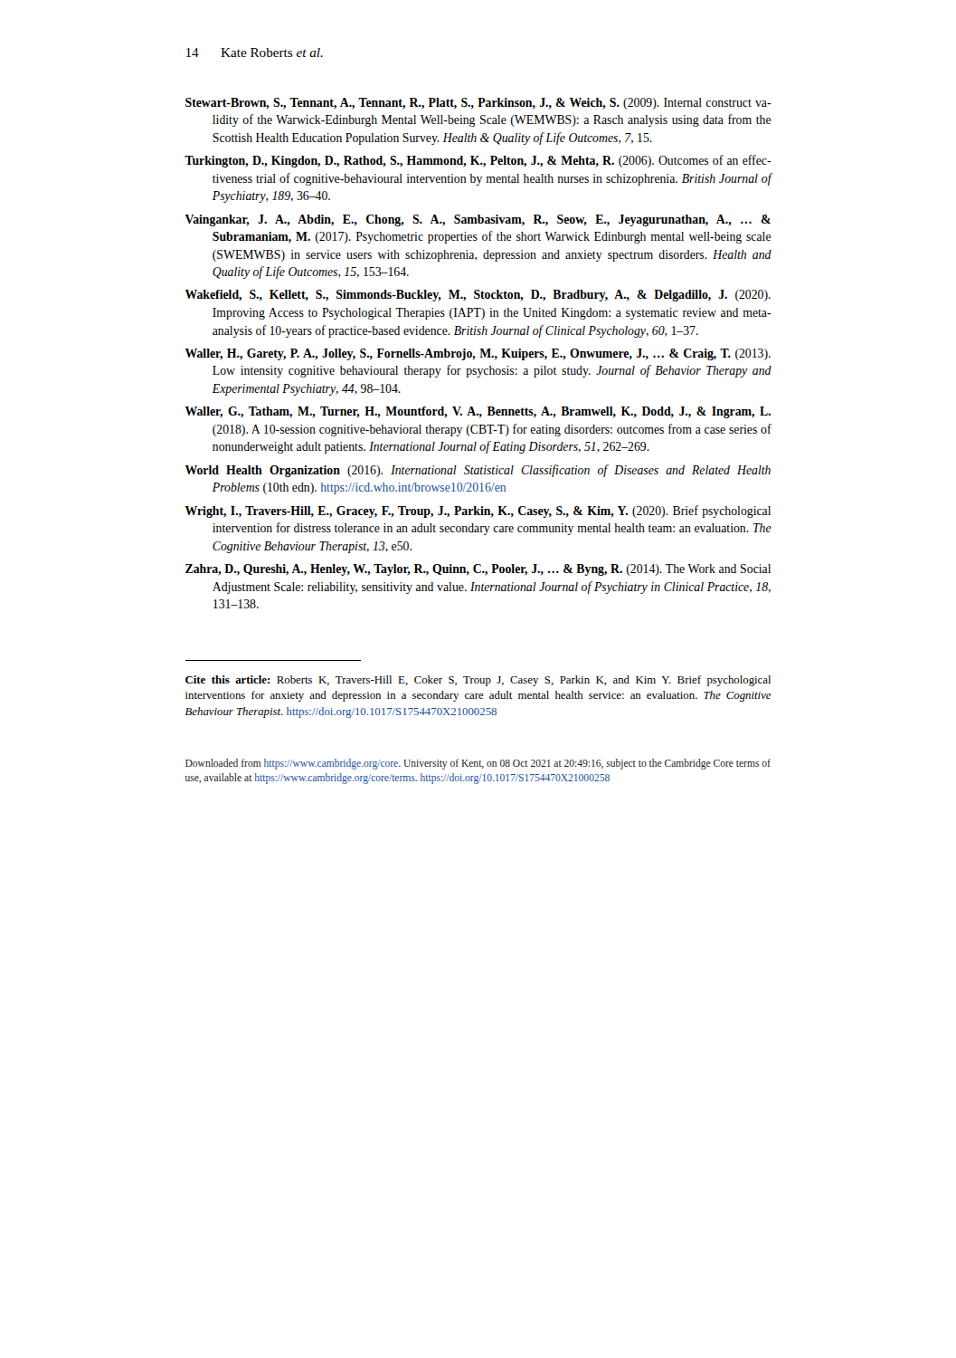14 Kate Roberts et al.
Stewart-Brown, S., Tennant, A., Tennant, R., Platt, S., Parkinson, J., & Weich, S. (2009). Internal construct validity of the Warwick-Edinburgh Mental Well-being Scale (WEMWBS): a Rasch analysis using data from the Scottish Health Education Population Survey. Health & Quality of Life Outcomes, 7, 15.
Turkington, D., Kingdon, D., Rathod, S., Hammond, K., Pelton, J., & Mehta, R. (2006). Outcomes of an effectiveness trial of cognitive-behavioural intervention by mental health nurses in schizophrenia. British Journal of Psychiatry, 189, 36–40.
Vaingankar, J. A., Abdin, E., Chong, S. A., Sambasivam, R., Seow, E., Jeyagurunathan, A., … & Subramaniam, M. (2017). Psychometric properties of the short Warwick Edinburgh mental well-being scale (SWEMWBS) in service users with schizophrenia, depression and anxiety spectrum disorders. Health and Quality of Life Outcomes, 15, 153–164.
Wakefield, S., Kellett, S., Simmonds-Buckley, M., Stockton, D., Bradbury, A., & Delgadillo, J. (2020). Improving Access to Psychological Therapies (IAPT) in the United Kingdom: a systematic review and meta-analysis of 10-years of practice-based evidence. British Journal of Clinical Psychology, 60, 1–37.
Waller, H., Garety, P. A., Jolley, S., Fornells-Ambrojo, M., Kuipers, E., Onwumere, J., … & Craig, T. (2013). Low intensity cognitive behavioural therapy for psychosis: a pilot study. Journal of Behavior Therapy and Experimental Psychiatry, 44, 98–104.
Waller, G., Tatham, M., Turner, H., Mountford, V. A., Bennetts, A., Bramwell, K., Dodd, J., & Ingram, L. (2018). A 10-session cognitive-behavioral therapy (CBT-T) for eating disorders: outcomes from a case series of nonunderweight adult patients. International Journal of Eating Disorders, 51, 262–269.
World Health Organization (2016). International Statistical Classification of Diseases and Related Health Problems (10th edn). https://icd.who.int/browse10/2016/en
Wright, I., Travers-Hill, E., Gracey, F., Troup, J., Parkin, K., Casey, S., & Kim, Y. (2020). Brief psychological intervention for distress tolerance in an adult secondary care community mental health team: an evaluation. The Cognitive Behaviour Therapist, 13, e50.
Zahra, D., Qureshi, A., Henley, W., Taylor, R., Quinn, C., Pooler, J., … & Byng, R. (2014). The Work and Social Adjustment Scale: reliability, sensitivity and value. International Journal of Psychiatry in Clinical Practice, 18, 131–138.
Cite this article: Roberts K, Travers-Hill E, Coker S, Troup J, Casey S, Parkin K, and Kim Y. Brief psychological interventions for anxiety and depression in a secondary care adult mental health service: an evaluation. The Cognitive Behaviour Therapist. https://doi.org/10.1017/S1754470X21000258
Downloaded from https://www.cambridge.org/core. University of Kent, on 08 Oct 2021 at 20:49:16, subject to the Cambridge Core terms of use, available at https://www.cambridge.org/core/terms. https://doi.org/10.1017/S1754470X21000258